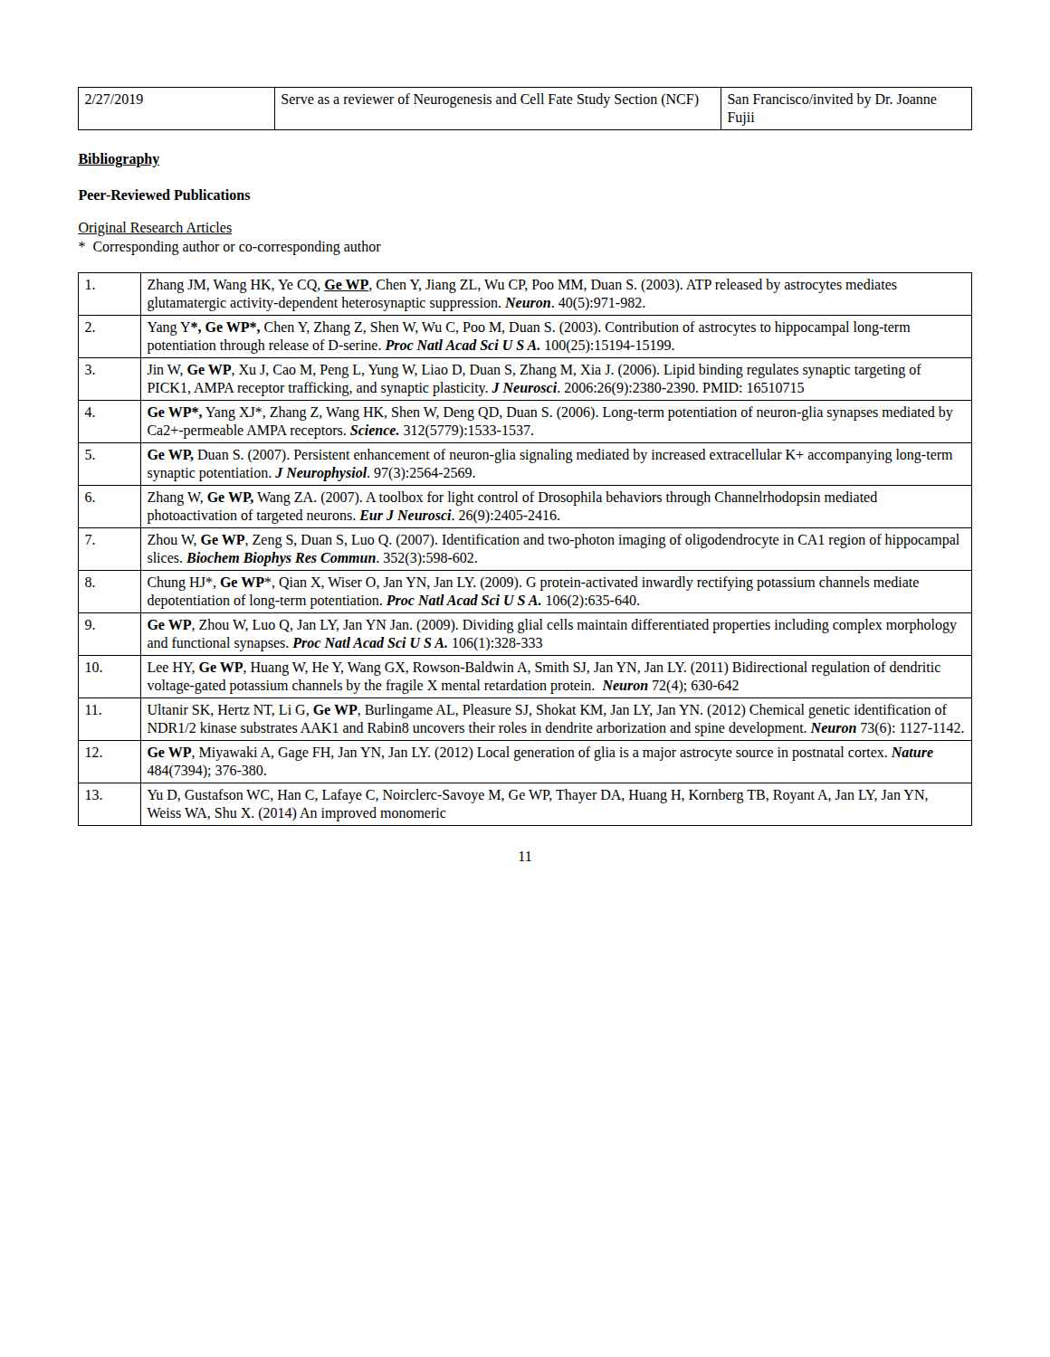| 2/27/2019 | Serve as a reviewer of Neurogenesis and Cell Fate Study Section (NCF) | San Francisco/invited by Dr. Joanne Fujii |
Bibliography
Peer-Reviewed Publications
Original Research Articles
* Corresponding author or co-corresponding author
| 1. | Zhang JM, Wang HK, Ye CQ, Ge WP , Chen Y, Jiang ZL, Wu CP, Poo MM, Duan S. (2003). ATP released by astrocytes mediates glutamatergic activity-dependent heterosynaptic suppression. Neuron . 40(5):971-982. |
| 2. | Yang Y *, Ge WP*, Chen Y, Zhang Z, Shen W, Wu C, Poo M, Duan S. (2003). Contribution of astrocytes to hippocampal long-term potentiation through release of D-serine. Proc Natl Acad Sci U S A. 100(25):15194-15199. |
| 3. | Jin W, Ge WP , Xu J, Cao M, Peng L, Yung W, Liao D, Duan S, Zhang M, Xia J. (2006). Lipid binding regulates synaptic targeting of PICK1, AMPA receptor trafficking, and synaptic plasticity. J Neurosci . 2006:26(9):2380-2390. PMID: 16510715 |
| 4. | Ge WP*, Yang XJ*, Zhang Z, Wang HK, Shen W, Deng QD, Duan S. (2006). Long-term potentiation of neuron-glia synapses mediated by Ca2+-permeable AMPA receptors. Science. 312(5779):1533-1537. |
| 5. | Ge WP, Duan S. (2007). Persistent enhancement of neuron-glia signaling mediated by increased extracellular K+ accompanying long-term synaptic potentiation. J Neurophysiol . 97(3):2564-2569. |
| 6. | Zhang W, Ge WP, Wang ZA. (2007). A toolbox for light control of Drosophila behaviors through Channelrhodopsin mediated photoactivation of targeted neurons. Eur J Neurosci . 26(9):2405-2416. |
| 7. | Zhou W, Ge WP , Zeng S, Duan S, Luo Q. (2007). Identification and two-photon imaging of oligodendrocyte in CA1 region of hippocampal slices. Biochem Biophys Res Commun . 352(3):598-602. |
| 8. | Chung HJ*, Ge WP *, Qian X, Wiser O, Jan YN, Jan LY. (2009). G protein-activated inwardly rectifying potassium channels mediate depotentiation of long-term potentiation. Proc Natl Acad Sci U S A. 106(2):635-640. |
| 9. | Ge WP , Zhou W, Luo Q, Jan LY, Jan YN Jan. (2009). Dividing glial cells maintain differentiated properties including complex morphology and functional synapses. Proc Natl Acad Sci U S A. 106(1):328-333 |
| 10. | Lee HY, Ge WP , Huang W, He Y, Wang GX, Rowson-Baldwin A, Smith SJ, Jan YN, Jan LY. (2011) Bidirectional regulation of dendritic voltage-gated potassium channels by the fragile X mental retardation protein. Neuron 72(4); 630-642 |
| 11. | Ultanir SK, Hertz NT, Li G, Ge WP , Burlingame AL, Pleasure SJ, Shokat KM, Jan LY, Jan YN. (2012) Chemical genetic identification of NDR1/2 kinase substrates AAK1 and Rabin8 uncovers their roles in dendrite arborization and spine development. Neuron 73(6): 1127-1142. |
| 12. | Ge WP , Miyawaki A, Gage FH, Jan YN, Jan LY. (2012) Local generation of glia is a major astrocyte source in postnatal cortex. Nature 484(7394); 376-380. |
| 13. | Yu D, Gustafson WC, Han C, Lafaye C, Noirclerc-Savoye M, Ge WP, Thayer DA, Huang H, Kornberg TB, Royant A, Jan LY, Jan YN, Weiss WA, Shu X. (2014) An improved monomeric |
11